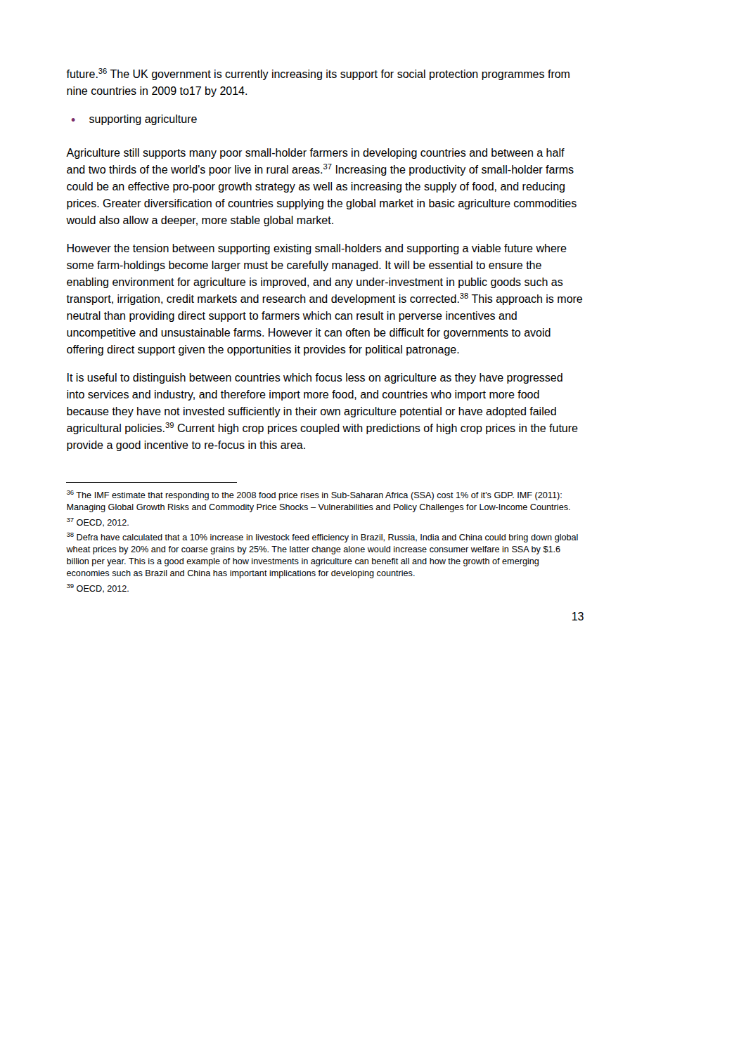future.36 The UK government is currently increasing its support for social protection programmes from nine countries in 2009 to17 by 2014.
supporting agriculture
Agriculture still supports many poor small-holder farmers in developing countries and between a half and two thirds of the world's poor live in rural areas.37 Increasing the productivity of small-holder farms could be an effective pro-poor growth strategy as well as increasing the supply of food, and reducing prices. Greater diversification of countries supplying the global market in basic agriculture commodities would also allow a deeper, more stable global market.
However the tension between supporting existing small-holders and supporting a viable future where some farm-holdings become larger must be carefully managed. It will be essential to ensure the enabling environment for agriculture is improved, and any under-investment in public goods such as transport, irrigation, credit markets and research and development is corrected.38 This approach is more neutral than providing direct support to farmers which can result in perverse incentives and uncompetitive and unsustainable farms. However it can often be difficult for governments to avoid offering direct support given the opportunities it provides for political patronage.
It is useful to distinguish between countries which focus less on agriculture as they have progressed into services and industry, and therefore import more food, and countries who import more food because they have not invested sufficiently in their own agriculture potential or have adopted failed agricultural policies.39 Current high crop prices coupled with predictions of high crop prices in the future provide a good incentive to re-focus in this area.
36 The IMF estimate that responding to the 2008 food price rises in Sub-Saharan Africa (SSA) cost 1% of it's GDP. IMF (2011): Managing Global Growth Risks and Commodity Price Shocks – Vulnerabilities and Policy Challenges for Low-Income Countries.
37 OECD, 2012.
38 Defra have calculated that a 10% increase in livestock feed efficiency in Brazil, Russia, India and China could bring down global wheat prices by 20% and for coarse grains by 25%. The latter change alone would increase consumer welfare in SSA by $1.6 billion per year. This is a good example of how investments in agriculture can benefit all and how the growth of emerging economies such as Brazil and China has important implications for developing countries.
39 OECD, 2012.
13